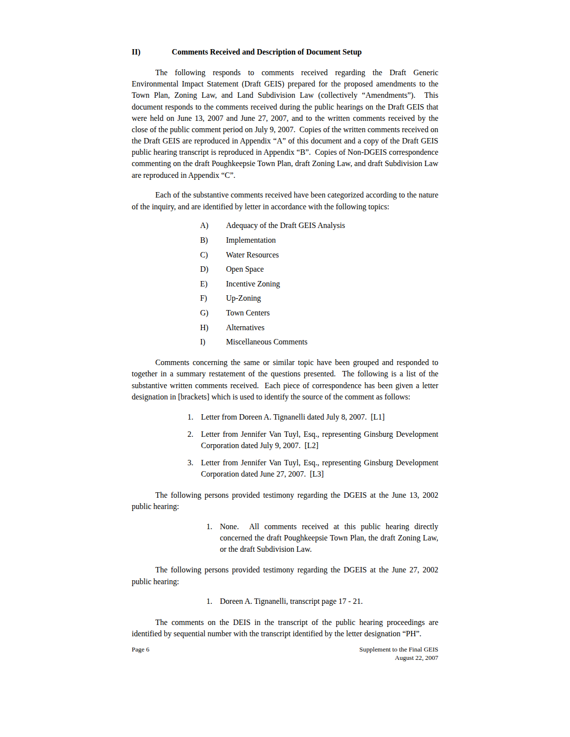II) Comments Received and Description of Document Setup
The following responds to comments received regarding the Draft Generic Environmental Impact Statement (Draft GEIS) prepared for the proposed amendments to the Town Plan, Zoning Law, and Land Subdivision Law (collectively “Amendments”). This document responds to the comments received during the public hearings on the Draft GEIS that were held on June 13, 2007 and June 27, 2007, and to the written comments received by the close of the public comment period on July 9, 2007. Copies of the written comments received on the Draft GEIS are reproduced in Appendix “A” of this document and a copy of the Draft GEIS public hearing transcript is reproduced in Appendix “B”. Copies of Non-DGEIS correspondence commenting on the draft Poughkeepsie Town Plan, draft Zoning Law, and draft Subdivision Law are reproduced in Appendix “C”.
Each of the substantive comments received have been categorized according to the nature of the inquiry, and are identified by letter in accordance with the following topics:
A) Adequacy of the Draft GEIS Analysis
B) Implementation
C) Water Resources
D) Open Space
E) Incentive Zoning
F) Up-Zoning
G) Town Centers
H) Alternatives
I) Miscellaneous Comments
Comments concerning the same or similar topic have been grouped and responded to together in a summary restatement of the questions presented. The following is a list of the substantive written comments received. Each piece of correspondence has been given a letter designation in [brackets] which is used to identify the source of the comment as follows:
Letter from Doreen A. Tignanelli dated July 8, 2007. [L1]
Letter from Jennifer Van Tuyl, Esq., representing Ginsburg Development Corporation dated July 9, 2007. [L2]
Letter from Jennifer Van Tuyl, Esq., representing Ginsburg Development Corporation dated June 27, 2007. [L3]
The following persons provided testimony regarding the DGEIS at the June 13, 2002 public hearing:
None. All comments received at this public hearing directly concerned the draft Poughkeepsie Town Plan, the draft Zoning Law, or the draft Subdivision Law.
The following persons provided testimony regarding the DGEIS at the June 27, 2002 public hearing:
Doreen A. Tignanelli, transcript page 17 - 21.
The comments on the DEIS in the transcript of the public hearing proceedings are identified by sequential number with the transcript identified by the letter designation “PH”.
Page 6
Supplement to the Final GEIS
August 22, 2007